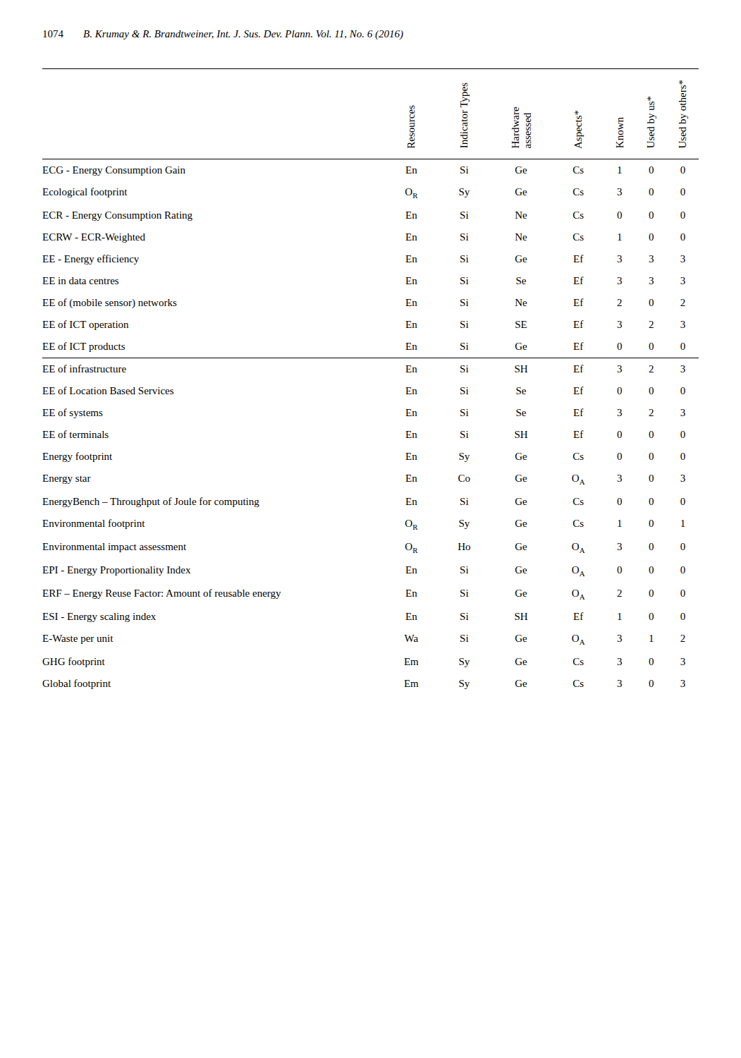1074 B. Krumay & R. Brandtweiner, Int. J. Sus. Dev. Plann. Vol. 11, No. 6 (2016)
| | Resources | Indicator Types | Hardware assessed | Aspects* | Known | Used by us* | Used by others* |
| --- | --- | --- | --- | --- | --- | --- | --- |
| ECG - Energy Consumption Gain | En | Si | Ge | Cs | 1 | 0 | 0 |
| Ecological footprint | O R | Sy | Ge | Cs | 3 | 0 | 0 |
| ECR - Energy Consumption Rating | En | Si | Ne | Cs | 0 | 0 | 0 |
| ECRW - ECR-Weighted | En | Si | Ne | Cs | 1 | 0 | 0 |
| EE - Energy efficiency | En | Si | Ge | Ef | 3 | 3 | 3 |
| EE in data centres | En | Si | Se | Ef | 3 | 3 | 3 |
| EE of (mobile sensor) networks | En | Si | Ne | Ef | 2 | 0 | 2 |
| EE of ICT operation | En | Si | SE | Ef | 3 | 2 | 3 |
| EE of ICT products | En | Si | Ge | Ef | 0 | 0 | 0 |
| EE of infrastructure | En | Si | SH | Ef | 3 | 2 | 3 |
| EE of Location Based Services | En | Si | Se | Ef | 0 | 0 | 0 |
| EE of systems | En | Si | Se | Ef | 3 | 2 | 3 |
| EE of terminals | En | Si | SH | Ef | 0 | 0 | 0 |
| Energy footprint | En | Sy | Ge | Cs | 0 | 0 | 0 |
| Energy star | En | Co | Ge | O A | 3 | 0 | 3 |
| EnergyBench – Throughput of Joule for computing | En | Si | Ge | Cs | 0 | 0 | 0 |
| Environmental footprint | O R | Sy | Ge | Cs | 1 | 0 | 1 |
| Environmental impact assessment | O R | Ho | Ge | O A | 3 | 0 | 0 |
| EPI - Energy Proportionality Index | En | Si | Ge | O A | 0 | 0 | 0 |
| ERF – Energy Reuse Factor: Amount of reusable energy | En | Si | Ge | O A | 2 | 0 | 0 |
| ESI - Energy scaling index | En | Si | SH | Ef | 1 | 0 | 0 |
| E-Waste per unit | Wa | Si | Ge | O A | 3 | 1 | 2 |
| GHG footprint | Em | Sy | Ge | Cs | 3 | 0 | 3 |
| Global footprint | Em | Sy | Ge | Cs | 3 | 0 | 3 |